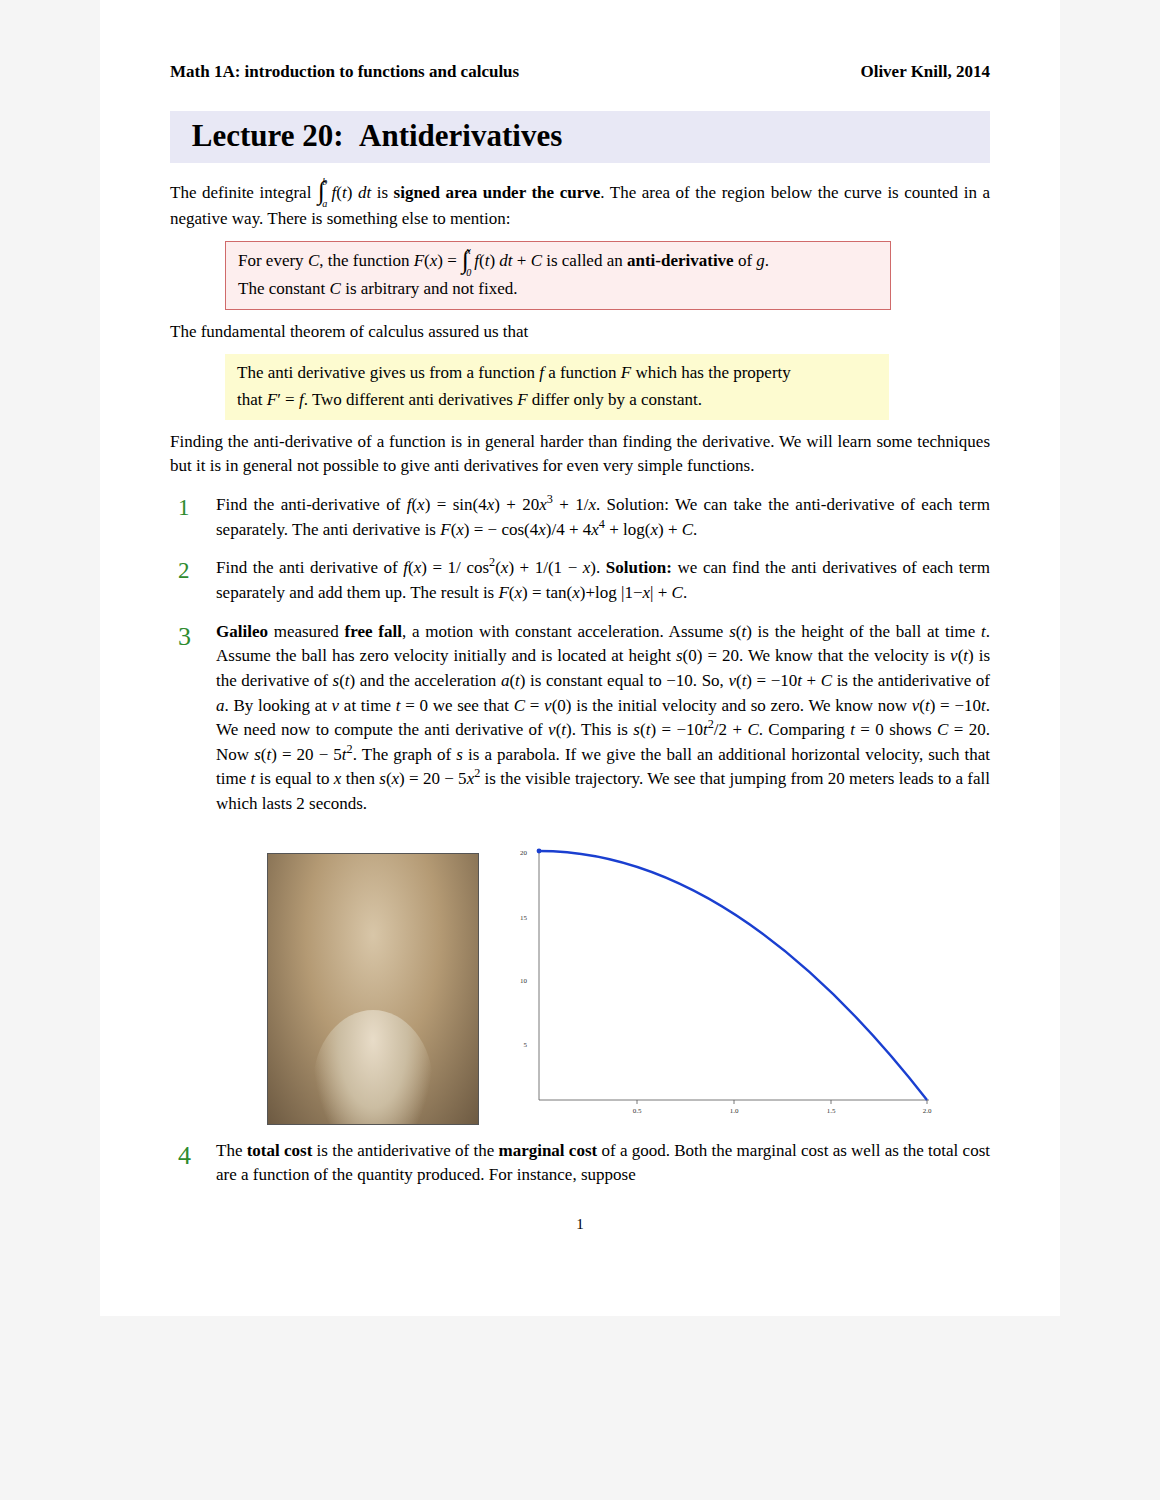Math 1A: introduction to functions and calculus Oliver Knill, 2014
Lecture 20: Antiderivatives
The definite integral b∫a f(t) dt is signed area under the curve. The area of the region below the curve is counted in a negative way. There is something else to mention:
For every C, the function F(x) = x∫0 f(t) dt + C is called an anti-derivative of g.
The constant C is arbitrary and not fixed.
The fundamental theorem of calculus assured us that
The anti derivative gives us from a function f a function F which has the property
that F′ = f. Two different anti derivatives F differ only by a constant.
Finding the anti-derivative of a function is in general harder than finding the derivative. We will learn some techniques but it is in general not possible to give anti derivatives for even very simple functions.
Find the anti-derivative of f(x) = sin(4x) + 20x3 + 1/x. Solution: We can take the anti-derivative of each term separately. The anti derivative is F(x) = − cos(4x)/4 + 4x4 + log(x) + C.
Find the anti derivative of f(x) = 1/ cos2(x) + 1/(1 − x). Solution: we can find the anti derivatives of each term separately and add them up. The result is F(x) = tan(x)+log |1−x| + C.
Galileo measured free fall, a motion with constant acceleration. Assume s(t) is the height of the ball at time t. Assume the ball has zero velocity initially and is located at height s(0) = 20. We know that the velocity is v(t) is the derivative of s(t) and the acceleration a(t) is constant equal to −10. So, v(t) = −10t + C is the antiderivative of a. By looking at v at time t = 0 we see that C = v(0) is the initial velocity and so zero. We know now v(t) = −10t. We need now to compute the anti derivative of v(t). This is s(t) = −10t2/2 + C. Comparing t = 0 shows C = 20. Now s(t) = 20 − 5t2. The graph of s is a parabola. If we give the ball an additional horizontal velocity, such that time t is equal to x then s(x) = 20 − 5x2 is the visible trajectory. We see that jumping from 20 meters leads to a fall which lasts 2 seconds.
20 15 10 5 0.5 1.0 1.5 2.0
The total cost is the antiderivative of the marginal cost of a good. Both the marginal cost as well as the total cost are a function of the quantity produced. For instance, suppose
1